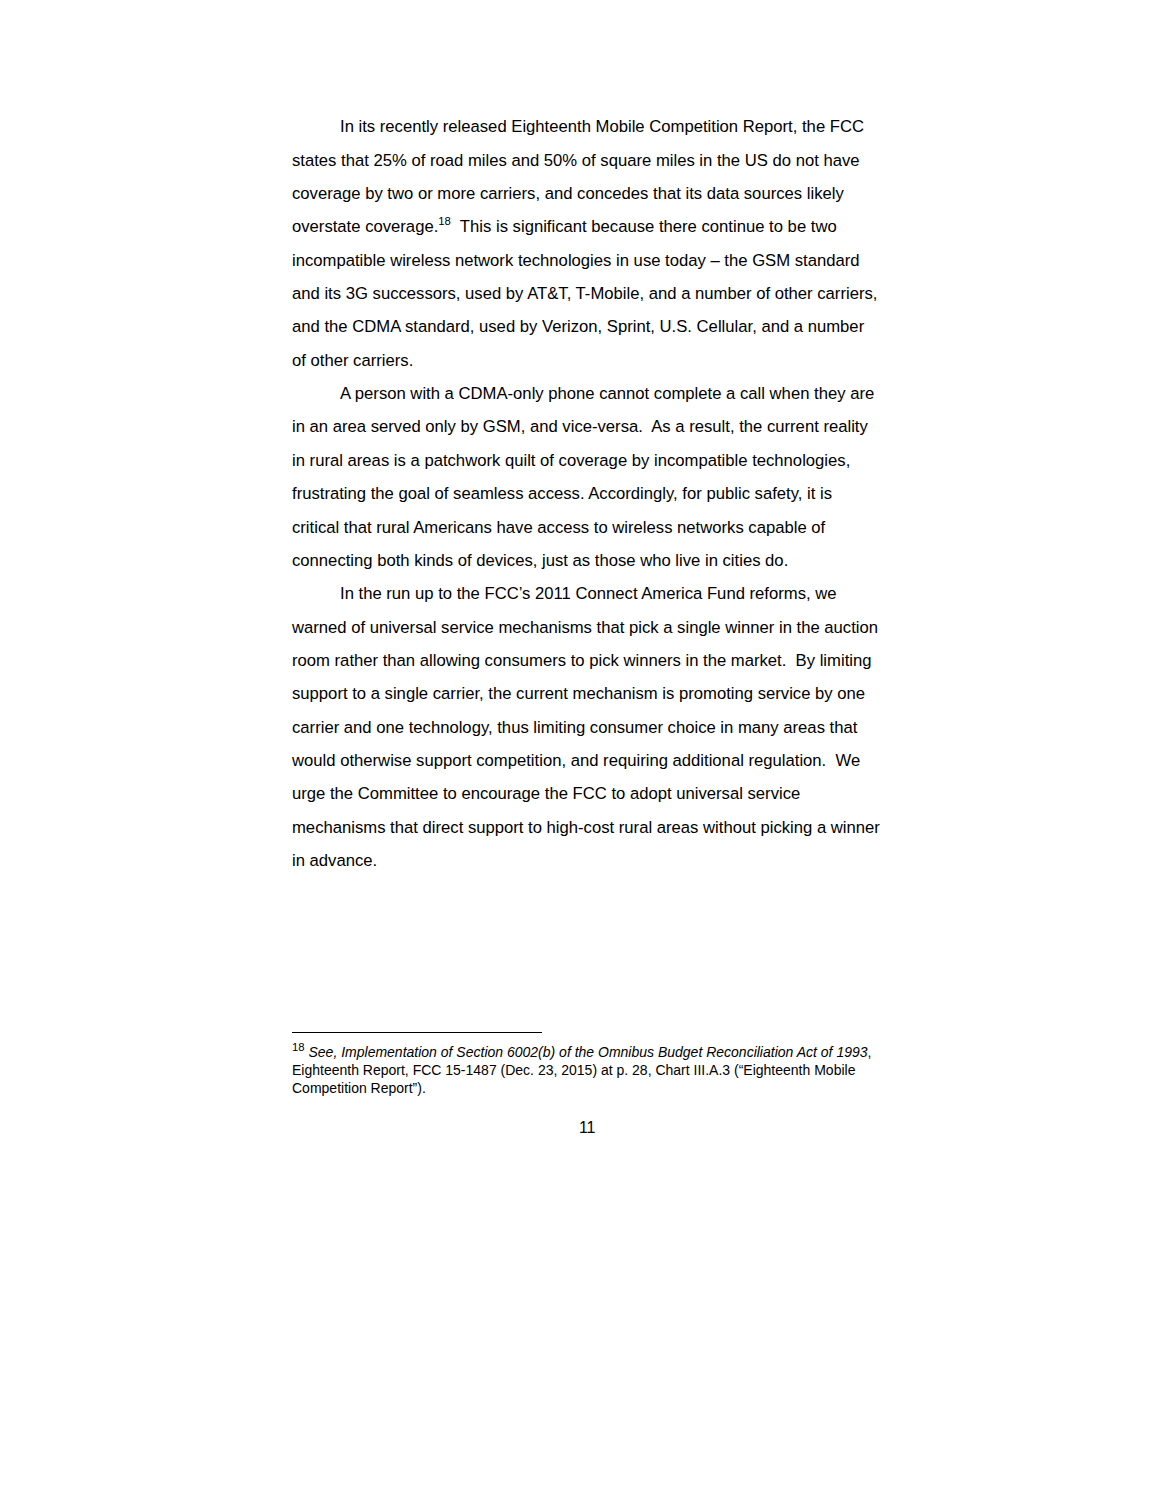In its recently released Eighteenth Mobile Competition Report, the FCC states that 25% of road miles and 50% of square miles in the US do not have coverage by two or more carriers, and concedes that its data sources likely overstate coverage.18 This is significant because there continue to be two incompatible wireless network technologies in use today – the GSM standard and its 3G successors, used by AT&T, T-Mobile, and a number of other carriers, and the CDMA standard, used by Verizon, Sprint, U.S. Cellular, and a number of other carriers.
A person with a CDMA-only phone cannot complete a call when they are in an area served only by GSM, and vice-versa. As a result, the current reality in rural areas is a patchwork quilt of coverage by incompatible technologies, frustrating the goal of seamless access. Accordingly, for public safety, it is critical that rural Americans have access to wireless networks capable of connecting both kinds of devices, just as those who live in cities do.
In the run up to the FCC’s 2011 Connect America Fund reforms, we warned of universal service mechanisms that pick a single winner in the auction room rather than allowing consumers to pick winners in the market. By limiting support to a single carrier, the current mechanism is promoting service by one carrier and one technology, thus limiting consumer choice in many areas that would otherwise support competition, and requiring additional regulation. We urge the Committee to encourage the FCC to adopt universal service mechanisms that direct support to high-cost rural areas without picking a winner in advance.
18 See, Implementation of Section 6002(b) of the Omnibus Budget Reconciliation Act of 1993, Eighteenth Report, FCC 15-1487 (Dec. 23, 2015) at p. 28, Chart III.A.3 (“Eighteenth Mobile Competition Report”).
11